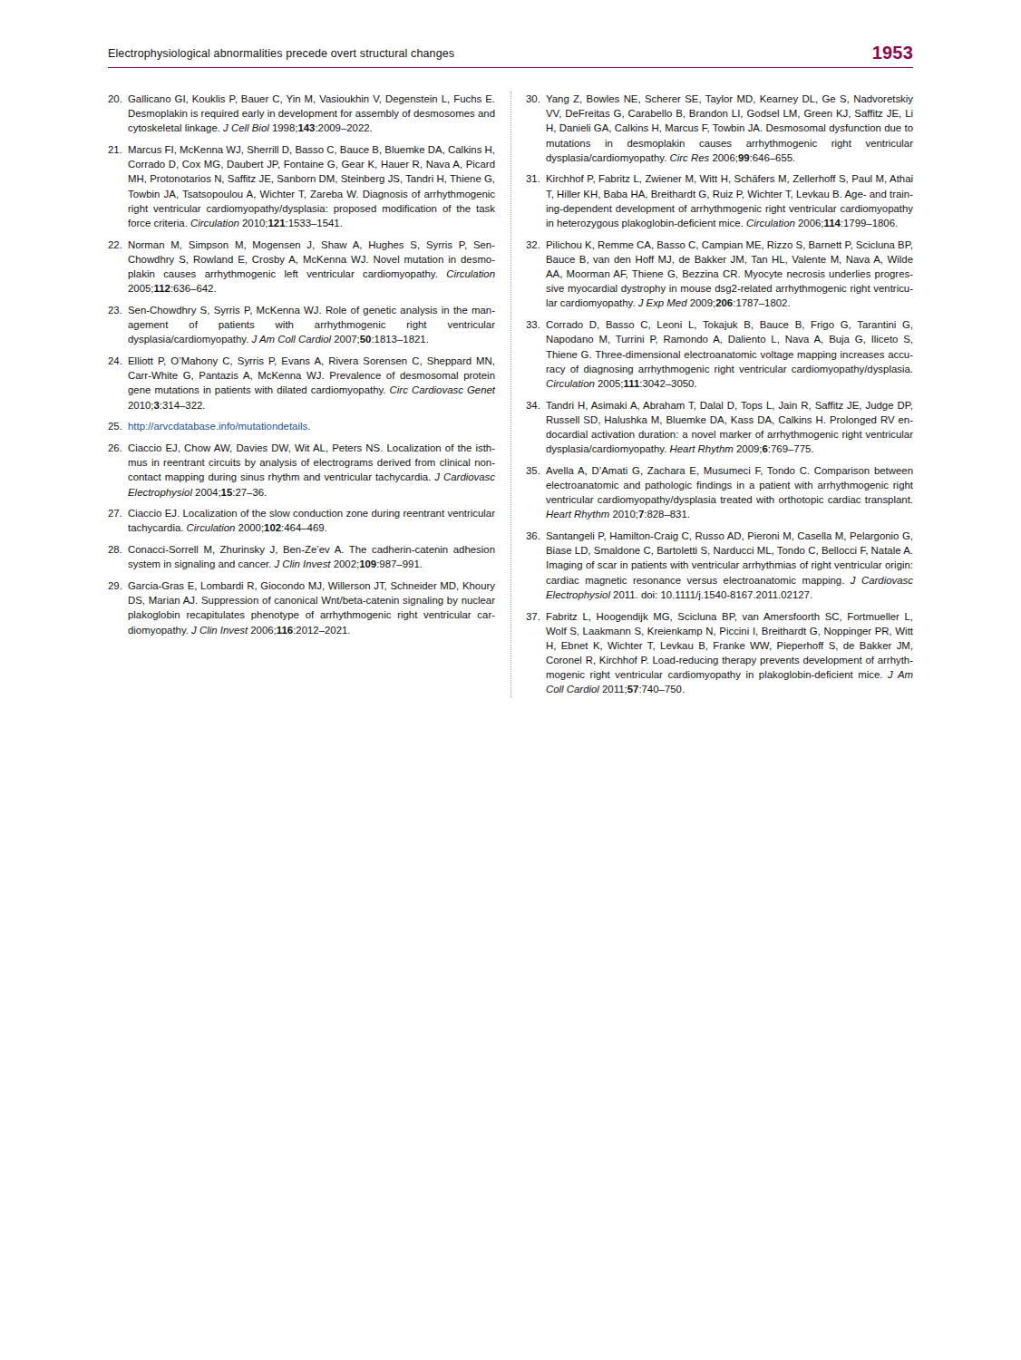Electrophysiological abnormalities precede overt structural changes
1953
Gallicano GI, Kouklis P, Bauer C, Yin M, Vasioukhin V, Degenstein L, Fuchs E. Desmoplakin is required early in development for assembly of desmosomes and cytoskeletal linkage. J Cell Biol 1998;143:2009–2022.
Marcus FI, McKenna WJ, Sherrill D, Basso C, Bauce B, Bluemke DA, Calkins H, Corrado D, Cox MG, Daubert JP, Fontaine G, Gear K, Hauer R, Nava A, Picard MH, Protonotarios N, Saffitz JE, Sanborn DM, Steinberg JS, Tandri H, Thiene G, Towbin JA, Tsatsopoulou A, Wichter T, Zareba W. Diagnosis of arrhythmogenic right ventricular cardiomyopathy/dysplasia: proposed modification of the task force criteria. Circulation 2010;121:1533–1541.
Norman M, Simpson M, Mogensen J, Shaw A, Hughes S, Syrris P, Sen-Chowdhry S, Rowland E, Crosby A, McKenna WJ. Novel mutation in desmoplakin causes arrhythmogenic left ventricular cardiomyopathy. Circulation 2005;112:636–642.
Sen-Chowdhry S, Syrris P, McKenna WJ. Role of genetic analysis in the management of patients with arrhythmogenic right ventricular dysplasia/cardiomyopathy. J Am Coll Cardiol 2007;50:1813–1821.
Elliott P, O’Mahony C, Syrris P, Evans A, Rivera Sorensen C, Sheppard MN, Carr-White G, Pantazis A, McKenna WJ. Prevalence of desmosomal protein gene mutations in patients with dilated cardiomyopathy. Circ Cardiovasc Genet 2010;3:314–322.
http://arvcdatabase.info/mutationdetails.
Ciaccio EJ, Chow AW, Davies DW, Wit AL, Peters NS. Localization of the isthmus in reentrant circuits by analysis of electrograms derived from clinical noncontact mapping during sinus rhythm and ventricular tachycardia. J Cardiovasc Electrophysiol 2004;15:27–36.
Ciaccio EJ. Localization of the slow conduction zone during reentrant ventricular tachycardia. Circulation 2000;102:464–469.
Conacci-Sorrell M, Zhurinsky J, Ben-Ze’ev A. The cadherin-catenin adhesion system in signaling and cancer. J Clin Invest 2002;109:987–991.
Garcia-Gras E, Lombardi R, Giocondo MJ, Willerson JT, Schneider MD, Khoury DS, Marian AJ. Suppression of canonical Wnt/beta-catenin signaling by nuclear plakoglobin recapitulates phenotype of arrhythmogenic right ventricular cardiomyopathy. J Clin Invest 2006;116:2012–2021.
Yang Z, Bowles NE, Scherer SE, Taylor MD, Kearney DL, Ge S, Nadvoretskiy VV, DeFreitas G, Carabello B, Brandon LI, Godsel LM, Green KJ, Saffitz JE, Li H, Danieli GA, Calkins H, Marcus F, Towbin JA. Desmosomal dysfunction due to mutations in desmoplakin causes arrhythmogenic right ventricular dysplasia/cardiomyopathy. Circ Res 2006;99:646–655.
Kirchhof P, Fabritz L, Zwiener M, Witt H, Schäfers M, Zellerhoff S, Paul M, Athai T, Hiller KH, Baba HA, Breithardt G, Ruiz P, Wichter T, Levkau B. Age- and training-dependent development of arrhythmogenic right ventricular cardiomyopathy in heterozygous plakoglobin-deficient mice. Circulation 2006;114:1799–1806.
Pilichou K, Remme CA, Basso C, Campian ME, Rizzo S, Barnett P, Scicluna BP, Bauce B, van den Hoff MJ, de Bakker JM, Tan HL, Valente M, Nava A, Wilde AA, Moorman AF, Thiene G, Bezzina CR. Myocyte necrosis underlies progressive myocardial dystrophy in mouse dsg2-related arrhythmogenic right ventricular cardiomyopathy. J Exp Med 2009;206:1787–1802.
Corrado D, Basso C, Leoni L, Tokajuk B, Bauce B, Frigo G, Tarantini G, Napodano M, Turrini P, Ramondo A, Daliento L, Nava A, Buja G, Iliceto S, Thiene G. Three-dimensional electroanatomic voltage mapping increases accuracy of diagnosing arrhythmogenic right ventricular cardiomyopathy/dysplasia. Circulation 2005;111:3042–3050.
Tandri H, Asimaki A, Abraham T, Dalal D, Tops L, Jain R, Saffitz JE, Judge DP, Russell SD, Halushka M, Bluemke DA, Kass DA, Calkins H. Prolonged RV endocardial activation duration: a novel marker of arrhythmogenic right ventricular dysplasia/cardiomyopathy. Heart Rhythm 2009;6:769–775.
Avella A, D’Amati G, Zachara E, Musumeci F, Tondo C. Comparison between electroanatomic and pathologic findings in a patient with arrhythmogenic right ventricular cardiomyopathy/dysplasia treated with orthotopic cardiac transplant. Heart Rhythm 2010;7:828–831.
Santangeli P, Hamilton-Craig C, Russo AD, Pieroni M, Casella M, Pelargonio G, Biase LD, Smaldone C, Bartoletti S, Narducci ML, Tondo C, Bellocci F, Natale A. Imaging of scar in patients with ventricular arrhythmias of right ventricular origin: cardiac magnetic resonance versus electroanatomic mapping. J Cardiovasc Electrophysiol 2011. doi: 10.1111/j.1540-8167.2011.02127.
Fabritz L, Hoogendijk MG, Scicluna BP, van Amersfoorth SC, Fortmueller L, Wolf S, Laakmann S, Kreienkamp N, Piccini I, Breithardt G, Noppinger PR, Witt H, Ebnet K, Wichter T, Levkau B, Franke WW, Pieperhoff S, de Bakker JM, Coronel R, Kirchhof P. Load-reducing therapy prevents development of arrhythmogenic right ventricular cardiomyopathy in plakoglobin-deficient mice. J Am Coll Cardiol 2011;57:740–750.